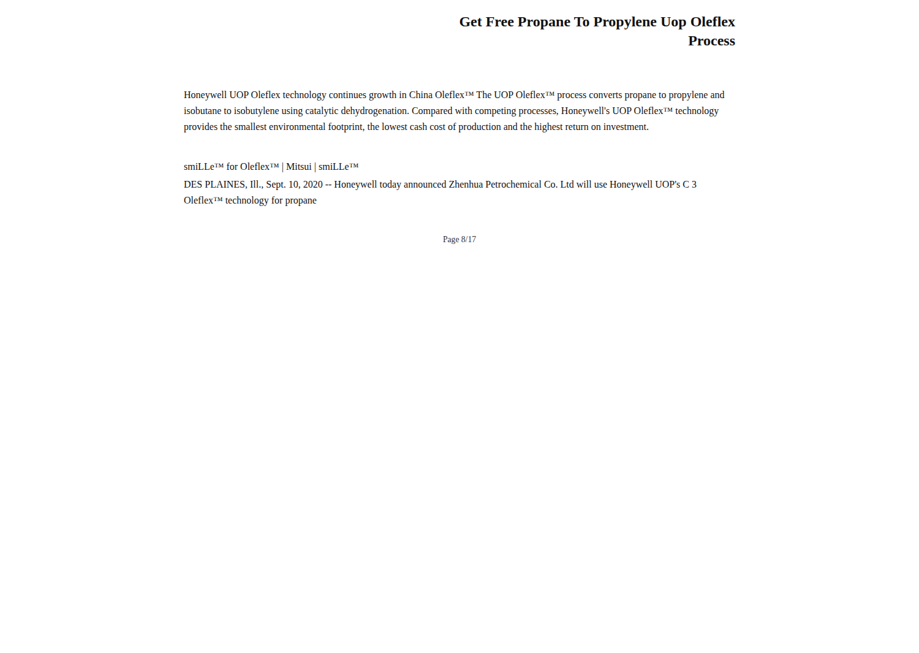Get Free Propane To Propylene Uop Oleflex
Process
Honeywell UOP Oleflex technology continues growth in China Oleflex™ The UOP Oleflex™ process converts propane to propylene and isobutane to isobutylene using catalytic dehydrogenation. Compared with competing processes, Honeywell's UOP Oleflex™ technology provides the smallest environmental footprint, the lowest cash cost of production and the highest return on investment.
smiLLe™ for Oleflex™ | Mitsui | smiLLe™
DES PLAINES, Ill., Sept. 10, 2020 -- Honeywell today announced Zhenhua Petrochemical Co. Ltd will use Honeywell UOP's C 3 Oleflex™ technology for propane
Page 8/17